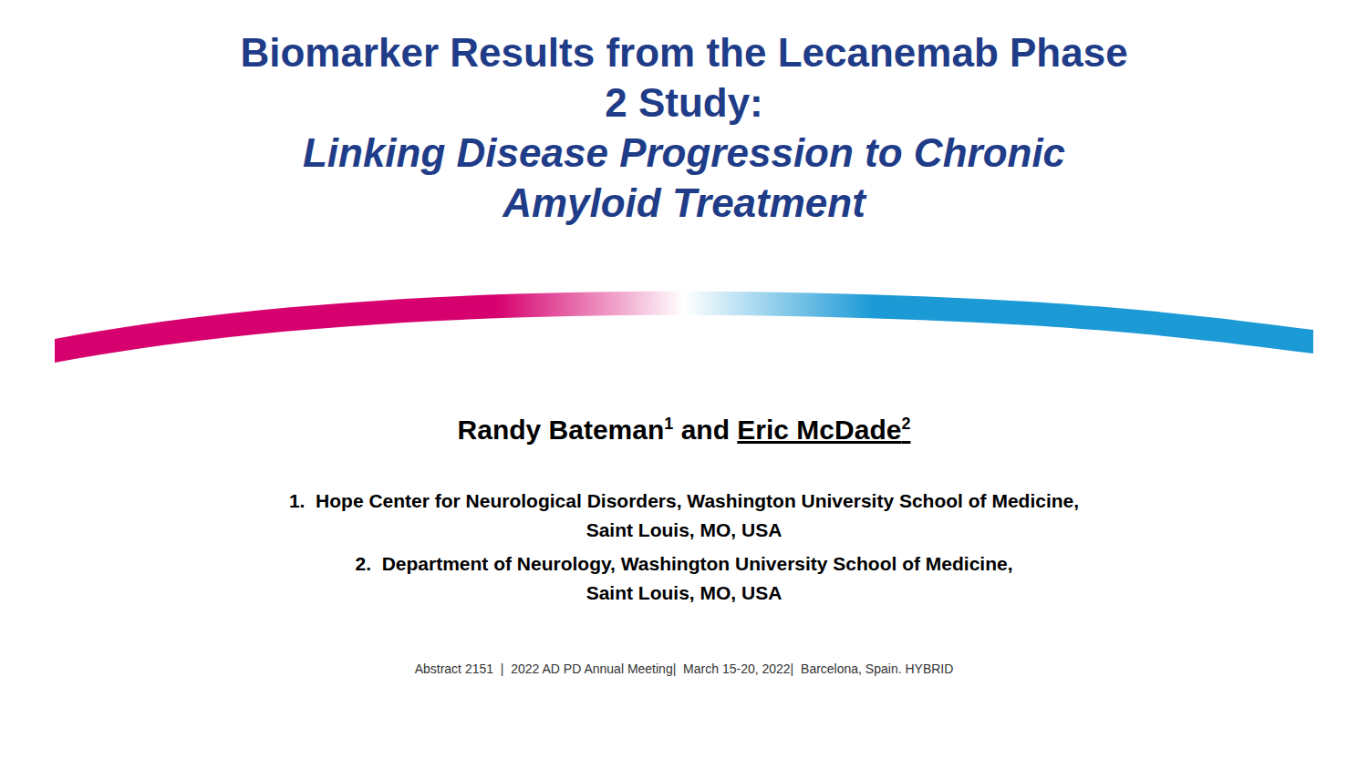Biomarker Results from the Lecanemab Phase 2 Study:
Linking Disease Progression to Chronic Amyloid Treatment
Randy Bateman1 and Eric McDade2
Hope Center for Neurological Disorders, Washington University School of Medicine,
Saint Louis, MO, USA
Department of Neurology, Washington University School of Medicine,
Saint Louis, MO, USA
Abstract 2151 | 2022 AD PD Annual Meeting| March 15-20, 2022| Barcelona, Spain. HYBRID